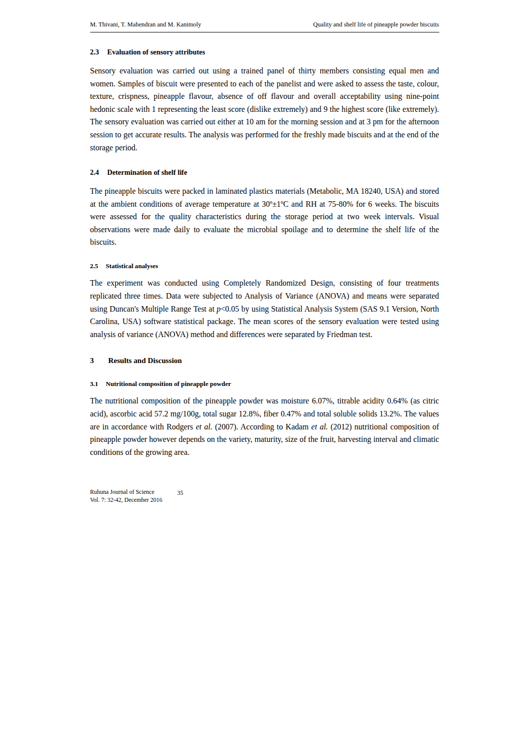M. Thivani, T. Mahendran and M. Kanimoly Quality and shelf life of pineapple powder biscuits
2.3 Evaluation of sensory attributes
Sensory evaluation was carried out using a trained panel of thirty members consisting equal men and women. Samples of biscuit were presented to each of the panelist and were asked to assess the taste, colour, texture, crispness, pineapple flavour, absence of off flavour and overall acceptability using nine-point hedonic scale with 1 representing the least score (dislike extremely) and 9 the highest score (like extremely). The sensory evaluation was carried out either at 10 am for the morning session and at 3 pm for the afternoon session to get accurate results. The analysis was performed for the freshly made biscuits and at the end of the storage period.
2.4 Determination of shelf life
The pineapple biscuits were packed in laminated plastics materials (Metabolic, MA 18240, USA) and stored at the ambient conditions of average temperature at 30º±1ºC and RH at 75-80% for 6 weeks. The biscuits were assessed for the quality characteristics during the storage period at two week intervals. Visual observations were made daily to evaluate the microbial spoilage and to determine the shelf life of the biscuits.
2.5 Statistical analyses
The experiment was conducted using Completely Randomized Design, consisting of four treatments replicated three times. Data were subjected to Analysis of Variance (ANOVA) and means were separated using Duncan's Multiple Range Test at p<0.05 by using Statistical Analysis System (SAS 9.1 Version, North Carolina, USA) software statistical package. The mean scores of the sensory evaluation were tested using analysis of variance (ANOVA) method and differences were separated by Friedman test.
3 Results and Discussion
3.1 Nutritional composition of pineapple powder
The nutritional composition of the pineapple powder was moisture 6.07%, titrable acidity 0.64% (as citric acid), ascorbic acid 57.2 mg/100g, total sugar 12.8%, fiber 0.47% and total soluble solids 13.2%. The values are in accordance with Rodgers et al. (2007). According to Kadam et al. (2012) nutritional composition of pineapple powder however depends on the variety, maturity, size of the fruit, harvesting interval and climatic conditions of the growing area.
Ruhuna Journal of Science
Vol. 7: 32-42, December 2016
35